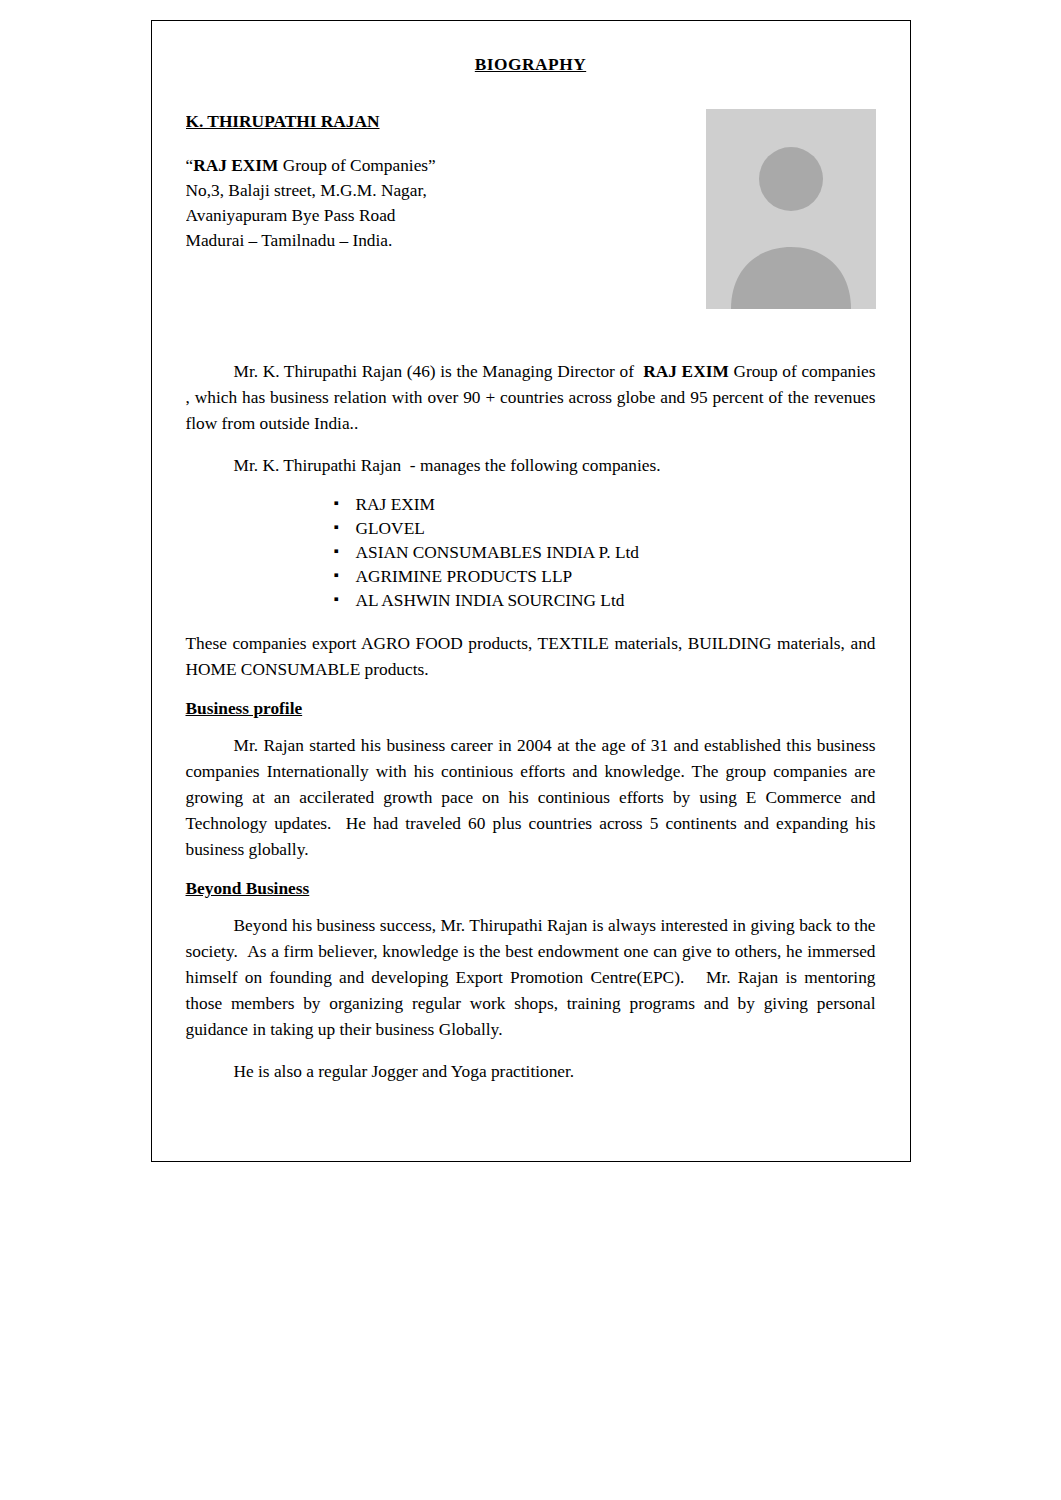BIOGRAPHY
K. THIRUPATHI RAJAN
“RAJ EXIM Group of Companies”
No,3, Balaji street, M.G.M. Nagar,
Avaniyapuram Bye Pass Road
Madurai – Tamilnadu – India.
Mr. K. Thirupathi Rajan (46) is the Managing Director of RAJ EXIM Group of companies , which has business relation with over 90 + countries across globe and 95 percent of the revenues flow from outside India..
Mr. K. Thirupathi Rajan - manages the following companies.
RAJ EXIM
GLOVEL
ASIAN CONSUMABLES INDIA P. Ltd
AGRIMINE PRODUCTS LLP
AL ASHWIN INDIA SOURCING Ltd
These companies export AGRO FOOD products, TEXTILE materials, BUILDING materials, and HOME CONSUMABLE products.
Business profile
Mr. Rajan started his business career in 2004 at the age of 31 and established this business companies Internationally with his continious efforts and knowledge. The group companies are growing at an accilerated growth pace on his continious efforts by using E Commerce and Technology updates. He had traveled 60 plus countries across 5 continents and expanding his business globally.
Beyond Business
Beyond his business success, Mr. Thirupathi Rajan is always interested in giving back to the society. As a firm believer, knowledge is the best endowment one can give to others, he immersed himself on founding and developing Export Promotion Centre(EPC). Mr. Rajan is mentoring those members by organizing regular work shops, training programs and by giving personal guidance in taking up their business Globally.
He is also a regular Jogger and Yoga practitioner.